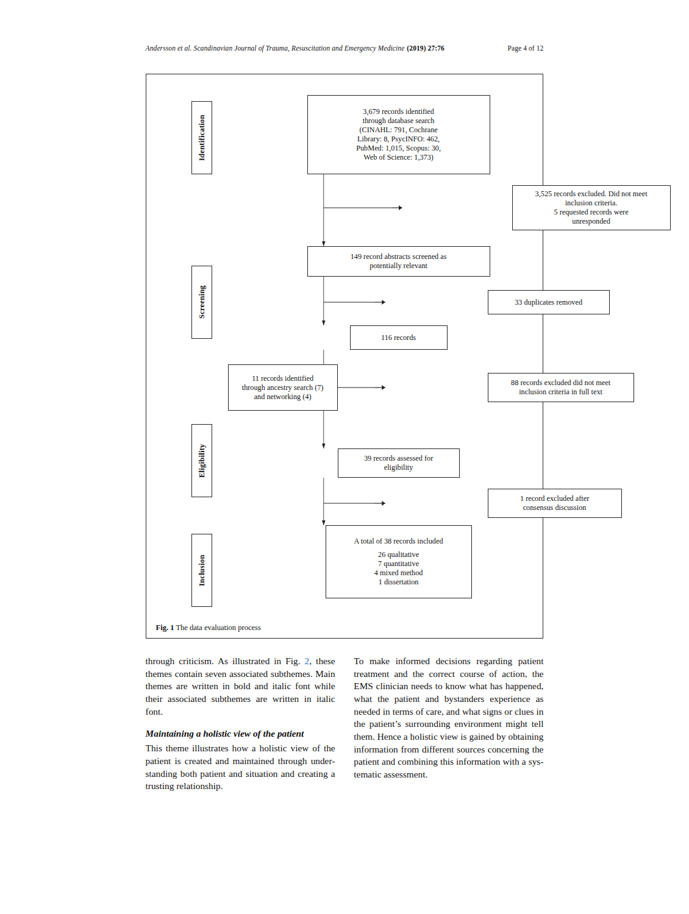Andersson et al. Scandinavian Journal of Trauma, Resuscitation and Emergency Medicine(2019) 27:76
Page 4 of 12
Identification
Screening
Eligibility
Inclusion
3,679 records identified
through database search
(CINAHL: 791, Cochrane
Library: 8, PsycINFO: 462,
PubMed: 1,015, Scopus: 30,
Web of Science: 1,373)
3,525 records excluded. Did not meet
inclusion criteria.
5 requested records were
unresponded
149 record abstracts screened as
potentially relevant
33 duplicates removed
116 records
11 records identified
through ancestry search (7)
and networking (4)
88 records excluded did not meet
inclusion criteria in full text
39 records assessed for
eligibility
1 record excluded after
consensus discussion
A total of 38 records included
26 qualitative
7 quantitative
4 mixed method
1 dissertation
Fig. 1 The data evaluation process
through criticism. As illustrated in Fig. 2, these themes contain seven associated subthemes. Main themes are written in bold and italic font while their associated subthemes are written in italic font.
Maintaining a holistic view of the patient
This theme illustrates how a holistic view of the patient is created and maintained through understanding both patient and situation and creating a trusting relationship.
To make informed decisions regarding patient treatment and the correct course of action, the EMS clinician needs to know what has happened, what the patient and bystanders experience as needed in terms of care, and what signs or clues in the patient’s surrounding environment might tell them. Hence a holistic view is gained by obtaining information from different sources concerning the patient and combining this information with a systematic assessment.